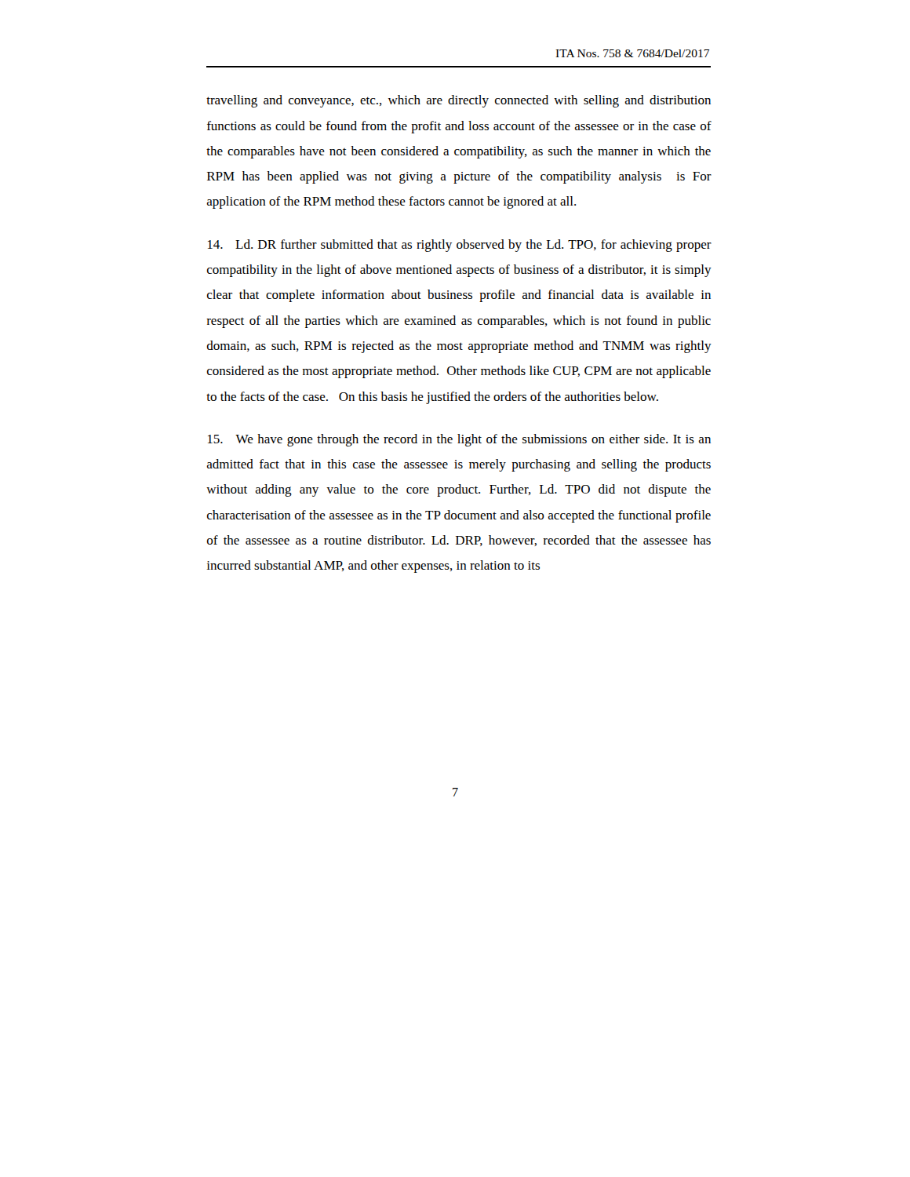ITA Nos. 758 & 7684/Del/2017
travelling and conveyance, etc., which are directly connected with selling and distribution functions as could be found from the profit and loss account of the assessee or in the case of the comparables have not been considered a compatibility, as such the manner in which the RPM has been applied was not giving a picture of the compatibility analysis is For application of the RPM method these factors cannot be ignored at all.
14. Ld. DR further submitted that as rightly observed by the Ld. TPO, for achieving proper compatibility in the light of above mentioned aspects of business of a distributor, it is simply clear that complete information about business profile and financial data is available in respect of all the parties which are examined as comparables, which is not found in public domain, as such, RPM is rejected as the most appropriate method and TNMM was rightly considered as the most appropriate method. Other methods like CUP, CPM are not applicable to the facts of the case. On this basis he justified the orders of the authorities below.
15. We have gone through the record in the light of the submissions on either side. It is an admitted fact that in this case the assessee is merely purchasing and selling the products without adding any value to the core product. Further, Ld. TPO did not dispute the characterisation of the assessee as in the TP document and also accepted the functional profile of the assessee as a routine distributor. Ld. DRP, however, recorded that the assessee has incurred substantial AMP, and other expenses, in relation to its
7